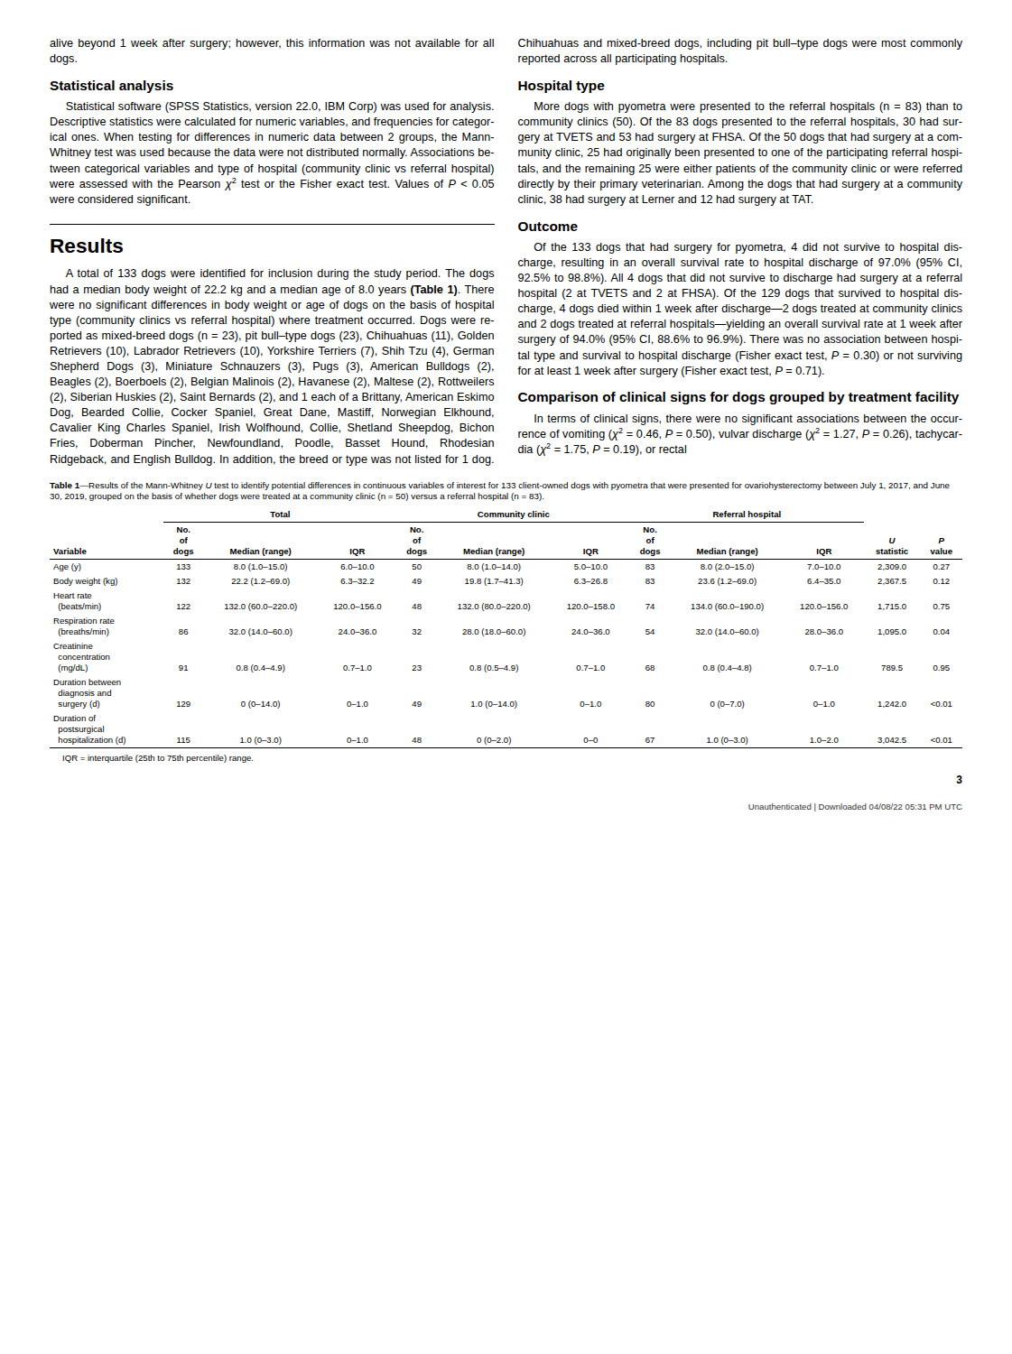alive beyond 1 week after surgery; however, this information was not available for all dogs.
Statistical analysis
Statistical software (SPSS Statistics, version 22.0, IBM Corp) was used for analysis. Descriptive statistics were calculated for numeric variables, and frequencies for categorical ones. When testing for differences in numeric data between 2 groups, the Mann-Whitney test was used because the data were not distributed normally. Associations between categorical variables and type of hospital (community clinic vs referral hospital) were assessed with the Pearson χ2 test or the Fisher exact test. Values of P < 0.05 were considered significant.
Results
A total of 133 dogs were identified for inclusion during the study period. The dogs had a median body weight of 22.2 kg and a median age of 8.0 years (Table 1). There were no significant differences in body weight or age of dogs on the basis of hospital type (community clinics vs referral hospital) where treatment occurred. Dogs were reported as mixed-breed dogs (n = 23), pit bull–type dogs (23), Chihuahuas (11), Golden Retrievers (10), Labrador Retrievers (10), Yorkshire Terriers (7), Shih Tzu (4), German Shepherd Dogs (3), Miniature Schnauzers (3), Pugs (3), American Bulldogs (2), Beagles (2), Boerboels (2), Belgian Malinois (2), Havanese (2), Maltese (2), Rottweilers (2), Siberian Huskies (2), Saint Bernards (2), and 1 each of a Brittany, American Eskimo Dog, Bearded Collie, Cocker Spaniel, Great Dane, Mastiff, Norwegian Elkhound, Cavalier King Charles Spaniel, Irish Wolfhound, Collie, Shetland Sheepdog, Bichon Fries, Doberman Pincher, Newfoundland, Poodle, Basset Hound, Rhodesian Ridgeback, and English Bulldog. In addition, the breed or type was not listed for 1 dog. Chihuahuas and mixed-breed dogs, including pit bull–type dogs were most commonly reported across all participating hospitals.
Hospital type
More dogs with pyometra were presented to the referral hospitals (n = 83) than to community clinics (50). Of the 83 dogs presented to the referral hospitals, 30 had surgery at TVETS and 53 had surgery at FHSA. Of the 50 dogs that had surgery at a community clinic, 25 had originally been presented to one of the participating referral hospitals, and the remaining 25 were either patients of the community clinic or were referred directly by their primary veterinarian. Among the dogs that had surgery at a community clinic, 38 had surgery at Lerner and 12 had surgery at TAT.
Outcome
Of the 133 dogs that had surgery for pyometra, 4 did not survive to hospital discharge, resulting in an overall survival rate to hospital discharge of 97.0% (95% CI, 92.5% to 98.8%). All 4 dogs that did not survive to discharge had surgery at a referral hospital (2 at TVETS and 2 at FHSA). Of the 129 dogs that survived to hospital discharge, 4 dogs died within 1 week after discharge—2 dogs treated at community clinics and 2 dogs treated at referral hospitals—yielding an overall survival rate at 1 week after surgery of 94.0% (95% CI, 88.6% to 96.9%). There was no association between hospital type and survival to hospital discharge (Fisher exact test, P = 0.30) or not surviving for at least 1 week after surgery (Fisher exact test, P = 0.71).
Comparison of clinical signs for dogs grouped by treatment facility
In terms of clinical signs, there were no significant associations between the occurrence of vomiting (χ2 = 0.46, P = 0.50), vulvar discharge (χ2 = 1.27, P = 0.26), tachycardia (χ2 = 1.75, P = 0.19), or rectal
Table 1—Results of the Mann-Whitney U test to identify potential differences in continuous variables of interest for 133 client-owned dogs with pyometra that were presented for ovariohysterectomy between July 1, 2017, and June 30, 2019, grouped on the basis of whether dogs were treated at a community clinic (n = 50) versus a referral hospital (n = 83).
| | Total | Community clinic | Referral hospital | | |
| --- | --- | --- | --- | --- | --- |
| Variable | No. of dogs | Median (range) | IQR | No. of dogs | Median (range) | IQR | No. of dogs | Median (range) | IQR | U statistic | P value |
| Age (y) | 133 | 8.0 (1.0–15.0) | 6.0–10.0 | 50 | 8.0 (1.0–14.0) | 5.0–10.0 | 83 | 8.0 (2.0–15.0) | 7.0–10.0 | 2,309.0 | 0.27 |
| Body weight (kg) | 132 | 22.2 (1.2–69.0) | 6.3–32.2 | 49 | 19.8 (1.7–41.3) | 6.3–26.8 | 83 | 23.6 (1.2–69.0) | 6.4–35.0 | 2,367.5 | 0.12 |
| Heart rate (beats/min) | 122 | 132.0 (60.0–220.0) | 120.0–156.0 | 48 | 132.0 (80.0–220.0) | 120.0–158.0 | 74 | 134.0 (60.0–190.0) | 120.0–156.0 | 1,715.0 | 0.75 |
| Respiration rate (breaths/min) | 86 | 32.0 (14.0–60.0) | 24.0–36.0 | 32 | 28.0 (18.0–60.0) | 24.0–36.0 | 54 | 32.0 (14.0–60.0) | 28.0–36.0 | 1,095.0 | 0.04 |
| Creatinine concentration (mg/dL) | 91 | 0.8 (0.4–4.9) | 0.7–1.0 | 23 | 0.8 (0.5–4.9) | 0.7–1.0 | 68 | 0.8 (0.4–4.8) | 0.7–1.0 | 789.5 | 0.95 |
| Duration between diagnosis and surgery (d) | 129 | 0 (0–14.0) | 0–1.0 | 49 | 1.0 (0–14.0) | 0–1.0 | 80 | 0 (0–7.0) | 0–1.0 | 1,242.0 | <0.01 |
| Duration of postsurgical hospitalization (d) | 115 | 1.0 (0–3.0) | 0–1.0 | 48 | 0 (0–2.0) | 0–0 | 67 | 1.0 (0–3.0) | 1.0–2.0 | 3,042.5 | <0.01 |
IQR = interquartile (25th to 75th percentile) range.
3
Unauthenticated | Downloaded 04/08/22 05:31 PM UTC